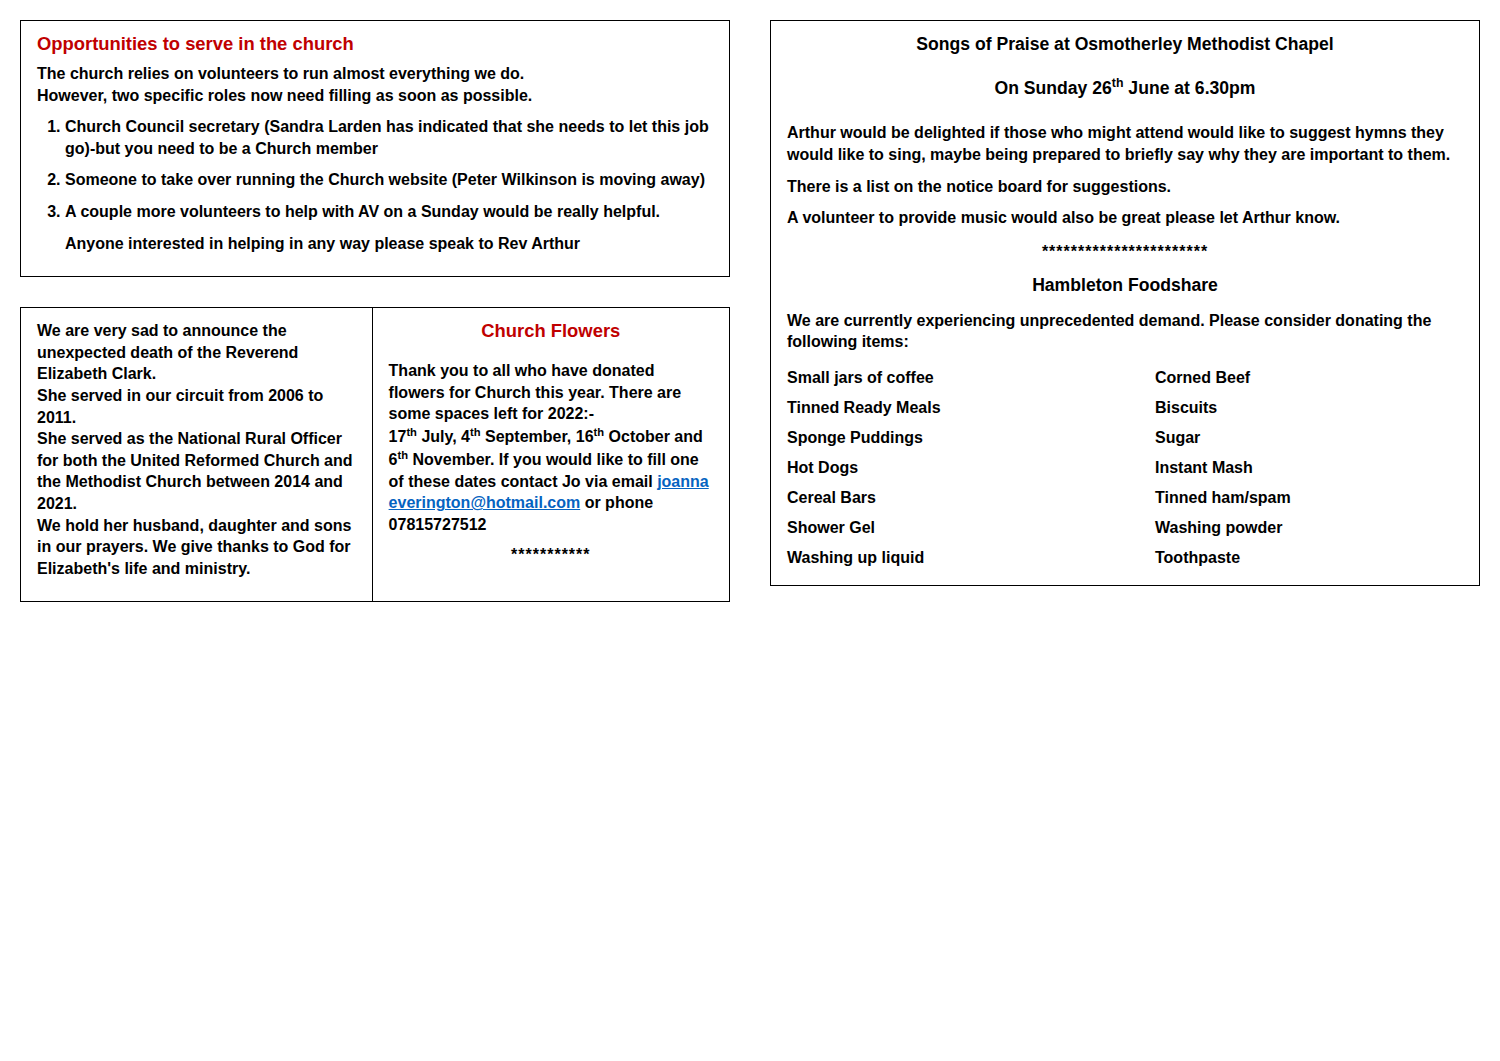Opportunities to serve in the church
The church relies on volunteers to run almost everything we do.
However, two specific roles now need filling as soon as possible.
Church Council secretary (Sandra Larden has indicated that she needs to let this job go)-but you need to be a Church member
Someone to take over running the Church website (Peter Wilkinson is moving away)
A couple more volunteers to help with AV on a Sunday would be really helpful.
Anyone interested in helping in any way please speak to Rev Arthur
We are very sad to announce the unexpected death of the Reverend Elizabeth Clark.
She served in our circuit from 2006 to 2011.
She served as the National Rural Officer for both the United Reformed Church and the Methodist Church between 2014 and 2021.
We hold her husband, daughter and sons in our prayers. We give thanks to God for Elizabeth's life and ministry.
Church Flowers
Thank you to all who have donated flowers for Church this year. There are some spaces left for 2022:-
17th July, 4th September, 16th October and 6th November. If you would like to fill one of these dates contact Jo via email joannaeverington@hotmail.com or phone 07815727512
***********
Songs of Praise at Osmotherley Methodist Chapel
On Sunday 26th June at 6.30pm
Arthur would be delighted if those who might attend would like to suggest hymns they would like to sing, maybe being prepared to briefly say why they are important to them.
There is a list on the notice board for suggestions.
A volunteer to provide music would also be great please let Arthur know.
***********************
Hambleton Foodshare
We are currently experiencing unprecedented demand. Please consider donating the following items:
| Small jars of coffee | Corned Beef |
| Tinned Ready Meals | Biscuits |
| Sponge Puddings | Sugar |
| Hot Dogs | Instant Mash |
| Cereal Bars | Tinned ham/spam |
| Shower Gel | Washing powder |
| Washing up liquid | Toothpaste |